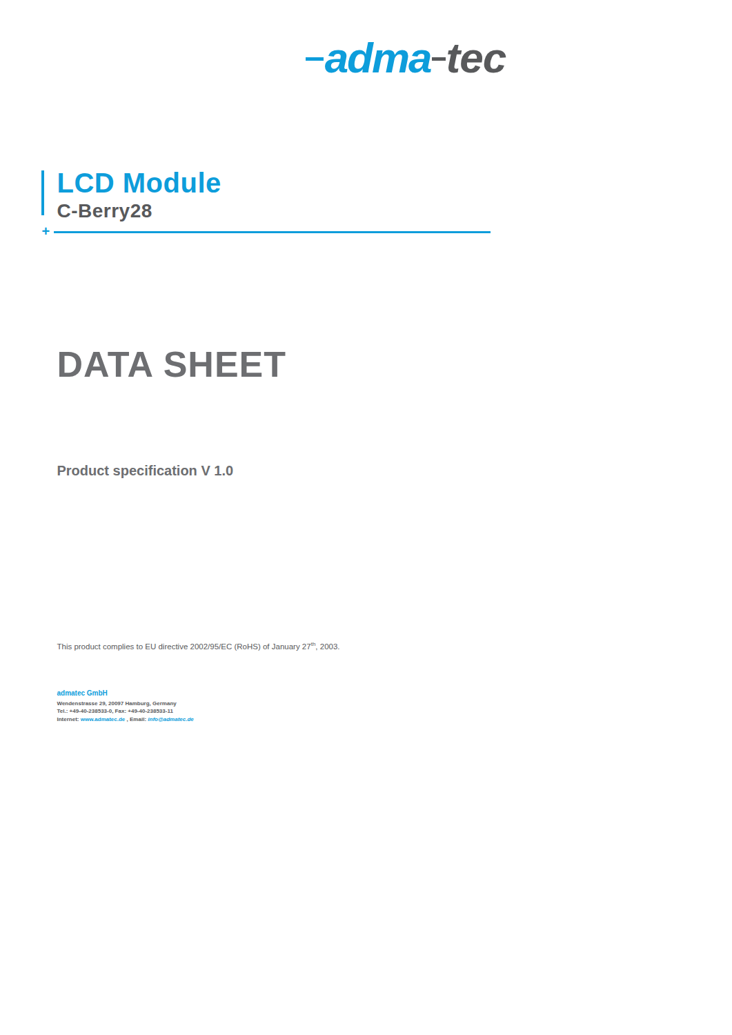adma tec
LCD Module
C-Berry28
+
DATA SHEET
Product specification V 1.0
This product complies to EU directive 2002/95/EC (RoHS) of January 27th, 2003.
admatec GmbH
Wendenstrasse 29, 20097 Hamburg, Germany
Tel.: +49-40-238533-0, Fax: +49-40-238533-11
Internet: www.admatec.de , Email: info@admatec.de